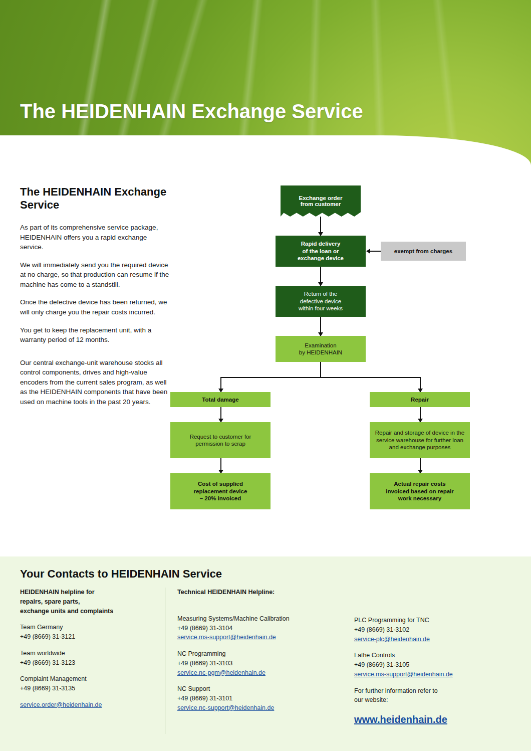The HEIDENHAIN Exchange Service
The HEIDENHAIN Exchange Service
As part of its comprehensive service package, HEIDENHAIN offers you a rapid exchange service.
We will immediately send you the required device at no charge, so that production can resume if the machine has come to a standstill.
Once the defective device has been returned, we will only charge you the repair costs incurred.
You get to keep the replacement unit, with a warranty period of 12 months.
Our central exchange-unit warehouse stocks all control components, drives and high-value encoders from the current sales program, as well as the HEIDENHAIN components that have been used on machine tools in the past 20 years.
Exchange order
from customer
Rapid delivery
of the loan or
exchange device
exempt from charges
Return of the
defective device
within four weeks
Examination
by HEIDENHAIN
Total damage
Repair
Request to customer for
permission to scrap
Repair and storage of device in the service warehouse for further loan and exchange purposes
Cost of supplied
replacement device
– 20% invoiced
Actual repair costs
invoiced based on repair
work necessary
Your Contacts to HEIDENHAIN Service
HEIDENHAIN helpline for repairs, spare parts, exchange units and complaints
Team Germany
+49 (8669) 31-3121
Team worldwide
+49 (8669) 31-3123
Complaint Management
+49 (8669) 31-3135
service.order@heidenhain.de
Technical HEIDENHAIN Helpline:
Measuring Systems/Machine Calibration
+49 (8669) 31-3104
service.ms-support@heidenhain.de
NC Programming
+49 (8669) 31-3103
service.nc-pgm@heidenhain.de
NC Support
+49 (8669) 31-3101
service.nc-support@heidenhain.de
PLC Programming for TNC
+49 (8669) 31-3102
service-plc@heidenhain.de
Lathe Controls
+49 (8669) 31-3105
service.ms-support@heidenhain.de
For further information refer to
our website:
www.heidenhain.de